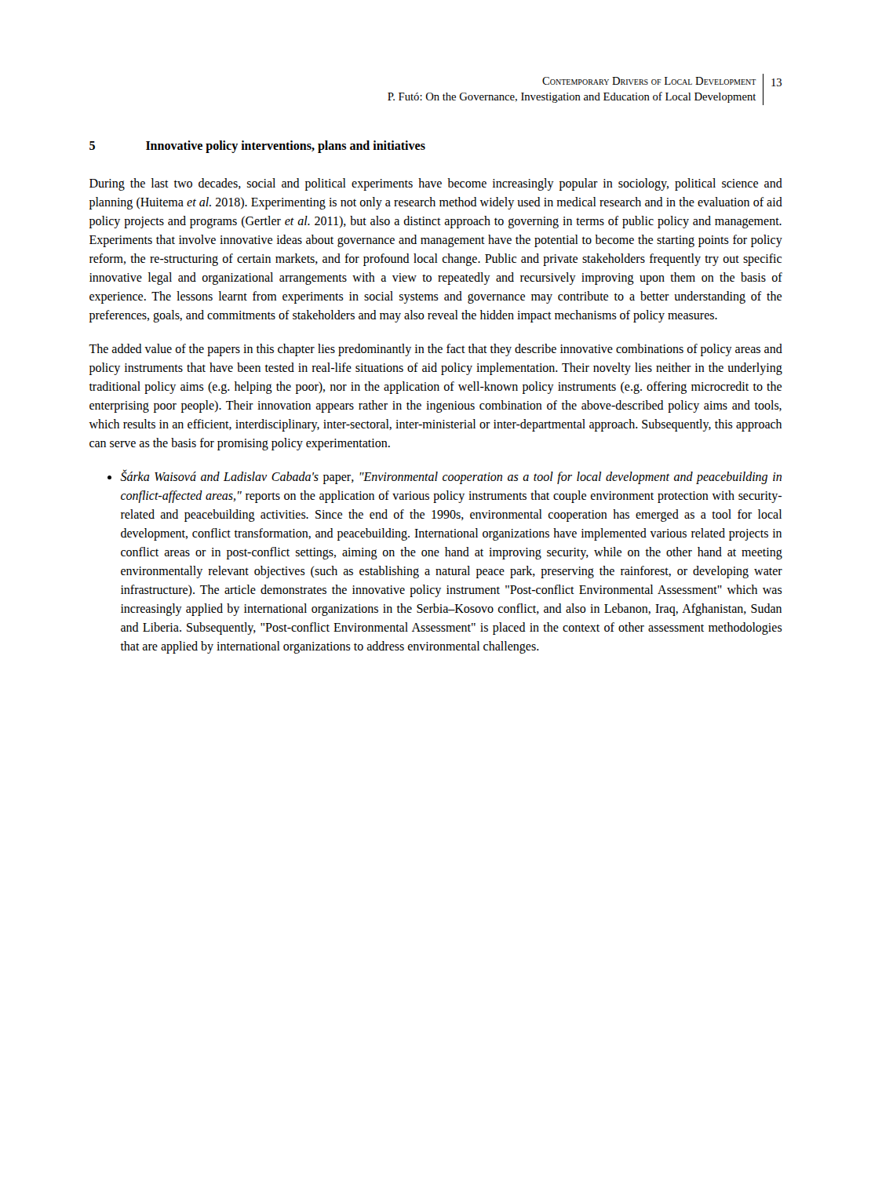Contemporary Drivers of Local Development
P. Futó: On the Governance, Investigation and Education of Local Development
13
5 Innovative policy interventions, plans and initiatives
During the last two decades, social and political experiments have become increasingly popular in sociology, political science and planning (Huitema et al. 2018). Experimenting is not only a research method widely used in medical research and in the evaluation of aid policy projects and programs (Gertler et al. 2011), but also a distinct approach to governing in terms of public policy and management. Experiments that involve innovative ideas about governance and management have the potential to become the starting points for policy reform, the re-structuring of certain markets, and for profound local change. Public and private stakeholders frequently try out specific innovative legal and organizational arrangements with a view to repeatedly and recursively improving upon them on the basis of experience. The lessons learnt from experiments in social systems and governance may contribute to a better understanding of the preferences, goals, and commitments of stakeholders and may also reveal the hidden impact mechanisms of policy measures.
The added value of the papers in this chapter lies predominantly in the fact that they describe innovative combinations of policy areas and policy instruments that have been tested in real-life situations of aid policy implementation. Their novelty lies neither in the underlying traditional policy aims (e.g. helping the poor), nor in the application of well-known policy instruments (e.g. offering microcredit to the enterprising poor people). Their innovation appears rather in the ingenious combination of the above-described policy aims and tools, which results in an efficient, interdisciplinary, inter-sectoral, inter-ministerial or inter-departmental approach. Subsequently, this approach can serve as the basis for promising policy experimentation.
Šárka Waisová and Ladislav Cabada's paper, "Environmental cooperation as a tool for local development and peacebuilding in conflict-affected areas," reports on the application of various policy instruments that couple environment protection with security-related and peacebuilding activities. Since the end of the 1990s, environmental cooperation has emerged as a tool for local development, conflict transformation, and peacebuilding. International organizations have implemented various related projects in conflict areas or in post-conflict settings, aiming on the one hand at improving security, while on the other hand at meeting environmentally relevant objectives (such as establishing a natural peace park, preserving the rainforest, or developing water infrastructure). The article demonstrates the innovative policy instrument "Post-conflict Environmental Assessment" which was increasingly applied by international organizations in the Serbia–Kosovo conflict, and also in Lebanon, Iraq, Afghanistan, Sudan and Liberia. Subsequently, "Post-conflict Environmental Assessment" is placed in the context of other assessment methodologies that are applied by international organizations to address environmental challenges.